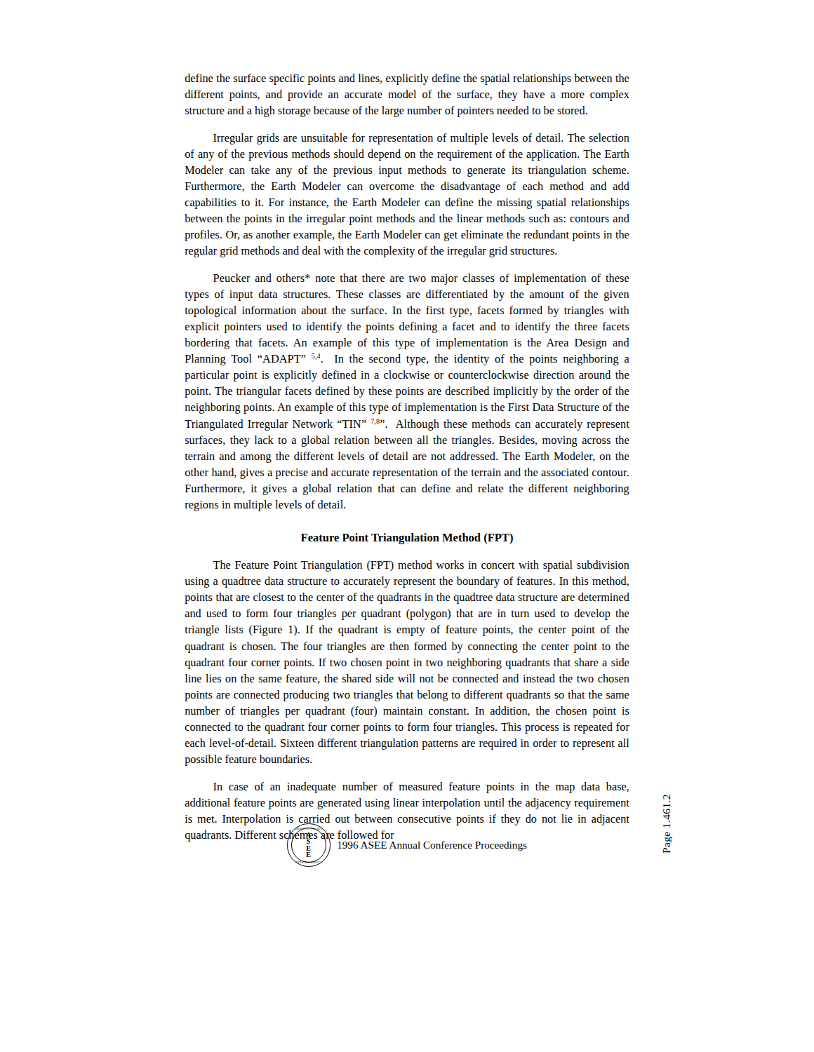define the surface specific points and lines, explicitly define the spatial relationships between the different points, and provide an accurate model of the surface, they have a more complex structure and a high storage because of the large number of pointers needed to be stored.
Irregular grids are unsuitable for representation of multiple levels of detail. The selection of any of the previous methods should depend on the requirement of the application. The Earth Modeler can take any of the previous input methods to generate its triangulation scheme. Furthermore, the Earth Modeler can overcome the disadvantage of each method and add capabilities to it. For instance, the Earth Modeler can define the missing spatial relationships between the points in the irregular point methods and the linear methods such as: contours and profiles. Or, as another example, the Earth Modeler can get eliminate the redundant points in the regular grid methods and deal with the complexity of the irregular grid structures.
Peucker and others* note that there are two major classes of implementation of these types of input data structures. These classes are differentiated by the amount of the given topological information about the surface. In the first type, facets formed by triangles with explicit pointers used to identify the points defining a facet and to identify the three facets bordering that facets. An example of this type of implementation is the Area Design and Planning Tool “ADAPT” 5,4. In the second type, the identity of the points neighboring a particular point is explicitly defined in a clockwise or counterclockwise direction around the point. The triangular facets defined by these points are described implicitly by the order of the neighboring points. An example of this type of implementation is the First Data Structure of the Triangulated Irregular Network “TIN” 7,8”. Although these methods can accurately represent surfaces, they lack to a global relation between all the triangles. Besides, moving across the terrain and among the different levels of detail are not addressed. The Earth Modeler, on the other hand, gives a precise and accurate representation of the terrain and the associated contour. Furthermore, it gives a global relation that can define and relate the different neighboring regions in multiple levels of detail.
Feature Point Triangulation Method (FPT)
The Feature Point Triangulation (FPT) method works in concert with spatial subdivision using a quadtree data structure to accurately represent the boundary of features. In this method, points that are closest to the center of the quadrants in the quadtree data structure are determined and used to form four triangles per quadrant (polygon) that are in turn used to develop the triangle lists (Figure 1). If the quadrant is empty of feature points, the center point of the quadrant is chosen. The four triangles are then formed by connecting the center point to the quadrant four corner points. If two chosen point in two neighboring quadrants that share a side line lies on the same feature, the shared side will not be connected and instead the two chosen points are connected producing two triangles that belong to different quadrants so that the same number of triangles per quadrant (four) maintain constant. In addition, the chosen point is connected to the quadrant four corner points to form four triangles. This process is repeated for each level-of-detail. Sixteen different triangulation patterns are required in order to represent all possible feature boundaries.
In case of an inadequate number of measured feature points in the map data base, additional feature points are generated using linear interpolation until the adjacency requirement is met. Interpolation is carried out between consecutive points if they do not lie in adjacent quadrants. Different schemes are followed for
Page 1.461.2
AMERICAN SOCIETY
A
S
E
E
ENGINEERING EDUCATION
1996 ASEE Annual Conference Proceedings